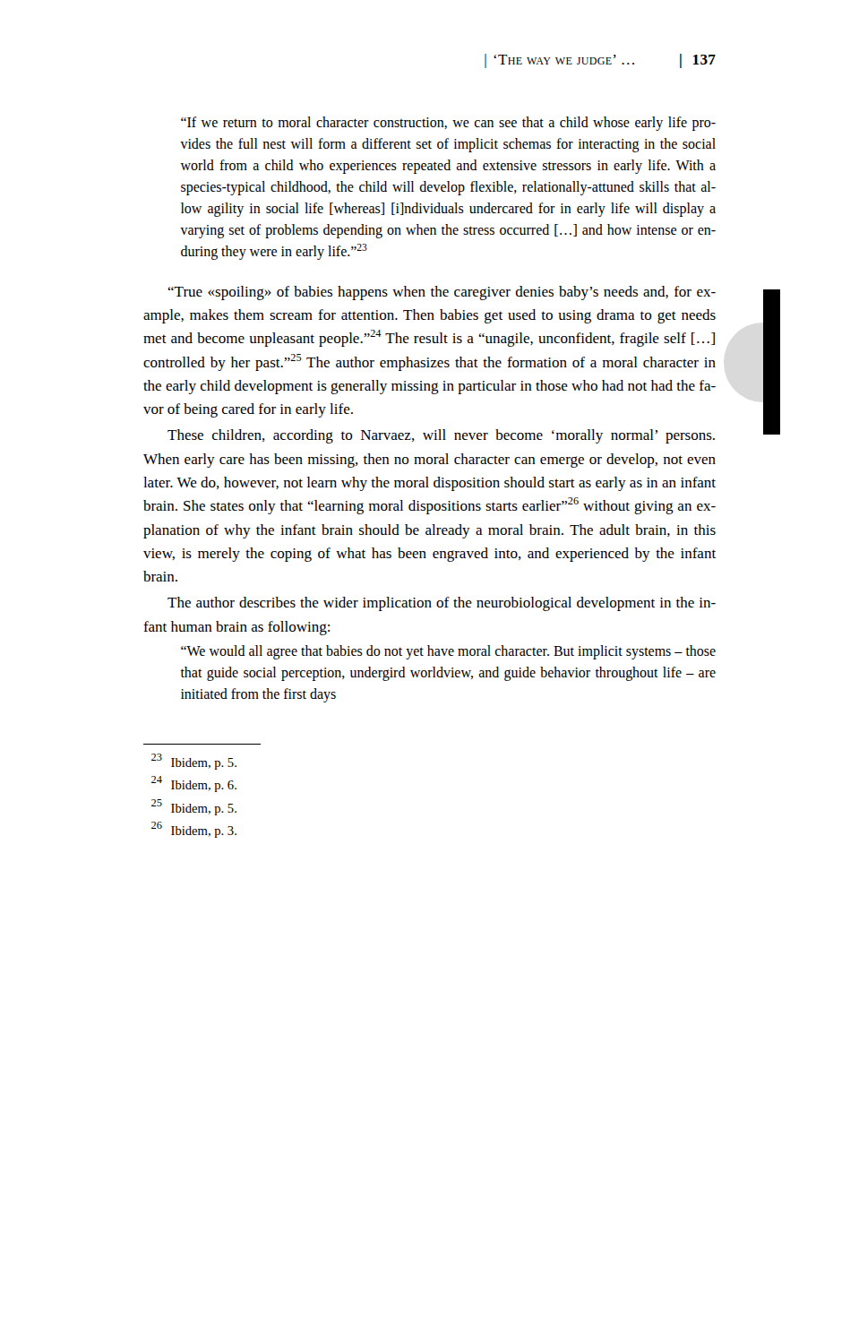|‘The way we judge’ … | 137
“If we return to moral character construction, we can see that a child whose early life provides the full nest will form a different set of implicit schemas for interacting in the social world from a child who experiences repeated and extensive stressors in early life. With a species-typical childhood, the child will develop flexible, relationally-attuned skills that allow agility in social life [whereas] [i]ndividuals undercared for in early life will display a varying set of problems depending on when the stress occurred […] and how intense or enduring they were in early life.”23
“True «spoiling» of babies happens when the caregiver denies baby’s needs and, for example, makes them scream for attention. Then babies get used to using drama to get needs met and become unpleasant people.”24 The result is a “unagile, unconfident, fragile self […] controlled by her past.”25 The author emphasizes that the formation of a moral character in the early child development is generally missing in particular in those who had not had the favor of being cared for in early life.
These children, according to Narvaez, will never become ‘morally normal’ persons. When early care has been missing, then no moral character can emerge or develop, not even later. We do, however, not learn why the moral disposition should start as early as in an infant brain. She states only that “learning moral dispositions starts earlier”26 without giving an explanation of why the infant brain should be already a moral brain. The adult brain, in this view, is merely the coping of what has been engraved into, and experienced by the infant brain.
The author describes the wider implication of the neurobiological development in the infant human brain as following:
“We would all agree that babies do not yet have moral character. But implicit systems – those that guide social perception, undergird worldview, and guide behavior throughout life – are initiated from the first days
23 Ibidem, p. 5.
24 Ibidem, p. 6.
25 Ibidem, p. 5.
26 Ibidem, p. 3.